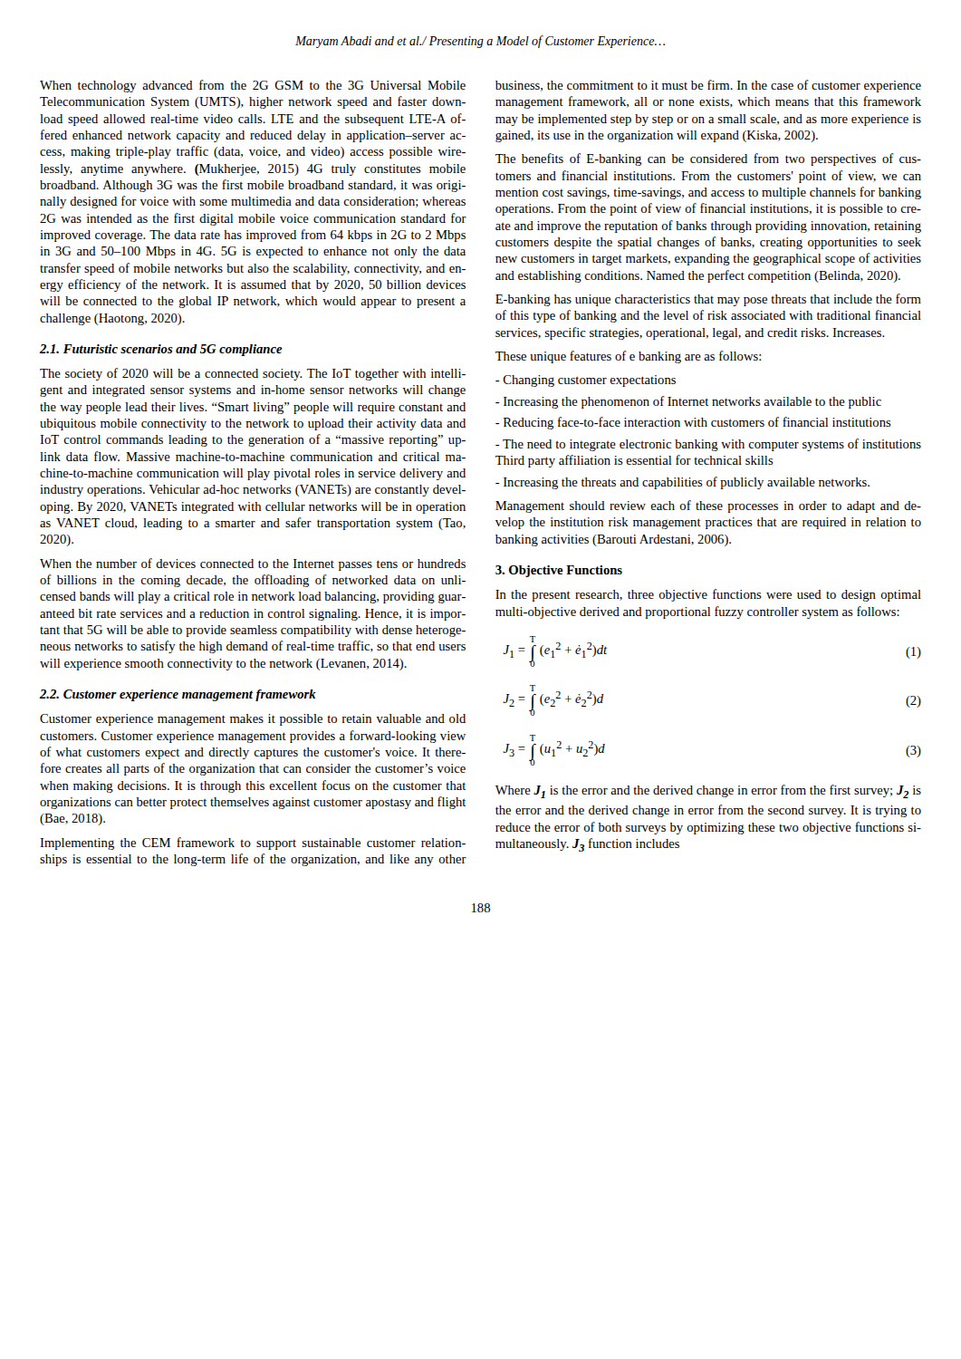Maryam Abadi and et al./ Presenting a Model of Customer Experience…
When technology advanced from the 2G GSM to the 3G Universal Mobile Telecommunication System (UMTS), higher network speed and faster download speed allowed real-time video calls. LTE and the subsequent LTE-A offered enhanced network capacity and reduced delay in application–server access, making triple-play traffic (data, voice, and video) access possible wirelessly, anytime anywhere. (Mukherjee, 2015) 4G truly constitutes mobile broadband. Although 3G was the first mobile broadband standard, it was originally designed for voice with some multimedia and data consideration; whereas 2G was intended as the first digital mobile voice communication standard for improved coverage. The data rate has improved from 64 kbps in 2G to 2 Mbps in 3G and 50–100 Mbps in 4G. 5G is expected to enhance not only the data transfer speed of mobile networks but also the scalability, connectivity, and energy efficiency of the network. It is assumed that by 2020, 50 billion devices will be connected to the global IP network, which would appear to present a challenge (Haotong, 2020).
2.1. Futuristic scenarios and 5G compliance
The society of 2020 will be a connected society. The IoT together with intelligent and integrated sensor systems and in-home sensor networks will change the way people lead their lives. “Smart living” people will require constant and ubiquitous mobile connectivity to the network to upload their activity data and IoT control commands leading to the generation of a “massive reporting” uplink data flow. Massive machine-to-machine communication and critical machine-to-machine communication will play pivotal roles in service delivery and industry operations. Vehicular ad-hoc networks (VANETs) are constantly developing. By 2020, VANETs integrated with cellular networks will be in operation as VANET cloud, leading to a smarter and safer transportation system (Tao, 2020).
When the number of devices connected to the Internet passes tens or hundreds of billions in the coming decade, the offloading of networked data on unlicensed bands will play a critical role in network load balancing, providing guaranteed bit rate services and a reduction in control signaling. Hence, it is important that 5G will be able to provide seamless compatibility with dense heterogeneous networks to satisfy the high demand of real-time traffic, so that end users will experience smooth connectivity to the network (Levanen, 2014).
2.2. Customer experience management framework
Customer experience management makes it possible to retain valuable and old customers. Customer experience management provides a forward-looking view of what customers expect and directly captures the customer's voice. It therefore creates all parts of the organization that can consider the customer’s voice when making decisions. It is through this excellent focus on the customer that organizations can better protect themselves against customer apostasy and flight (Bae, 2018).
Implementing the CEM framework to support sustainable customer relationships is essential to the long-term life of the organization, and like any other business, the commitment to it must be firm. In the case of customer experience management framework, all or none exists, which means that this framework may be implemented step by step or on a small scale, and as more experience is gained, its use in the organization will expand (Kiska, 2002).
The benefits of E-banking can be considered from two perspectives of customers and financial institutions. From the customers' point of view, we can mention cost savings, time-savings, and access to multiple channels for banking operations. From the point of view of financial institutions, it is possible to create and improve the reputation of banks through providing innovation, retaining customers despite the spatial changes of banks, creating opportunities to seek new customers in target markets, expanding the geographical scope of activities and establishing conditions. Named the perfect competition (Belinda, 2020).
E-banking has unique characteristics that may pose threats that include the form of this type of banking and the level of risk associated with traditional financial services, specific strategies, operational, legal, and credit risks. Increases.
These unique features of e banking are as follows:
- Changing customer expectations
- Increasing the phenomenon of Internet networks available to the public
- Reducing face-to-face interaction with customers of financial institutions
- The need to integrate electronic banking with computer systems of institutions Third party affiliation is essential for technical skills
- Increasing the threats and capabilities of publicly available networks.
Management should review each of these processes in order to adapt and develop the institution risk management practices that are required in relation to banking activities (Barouti Ardestani, 2006).
3. Objective Functions
In the present research, three objective functions were used to design optimal multi-objective derived and proportional fuzzy controller system as follows:
J1 = T
∫
0 (e12 + ė12)dt
(1)
J2 = T
∫
0 (e22 + ė22)d
(2)
J3 = T
∫
0 (u12 + u22)d
(3)
Where J1 is the error and the derived change in error from the first survey; J2 is the error and the derived change in error from the second survey. It is trying to reduce the error of both surveys by optimizing these two objective functions simultaneously. J3 function includes
188